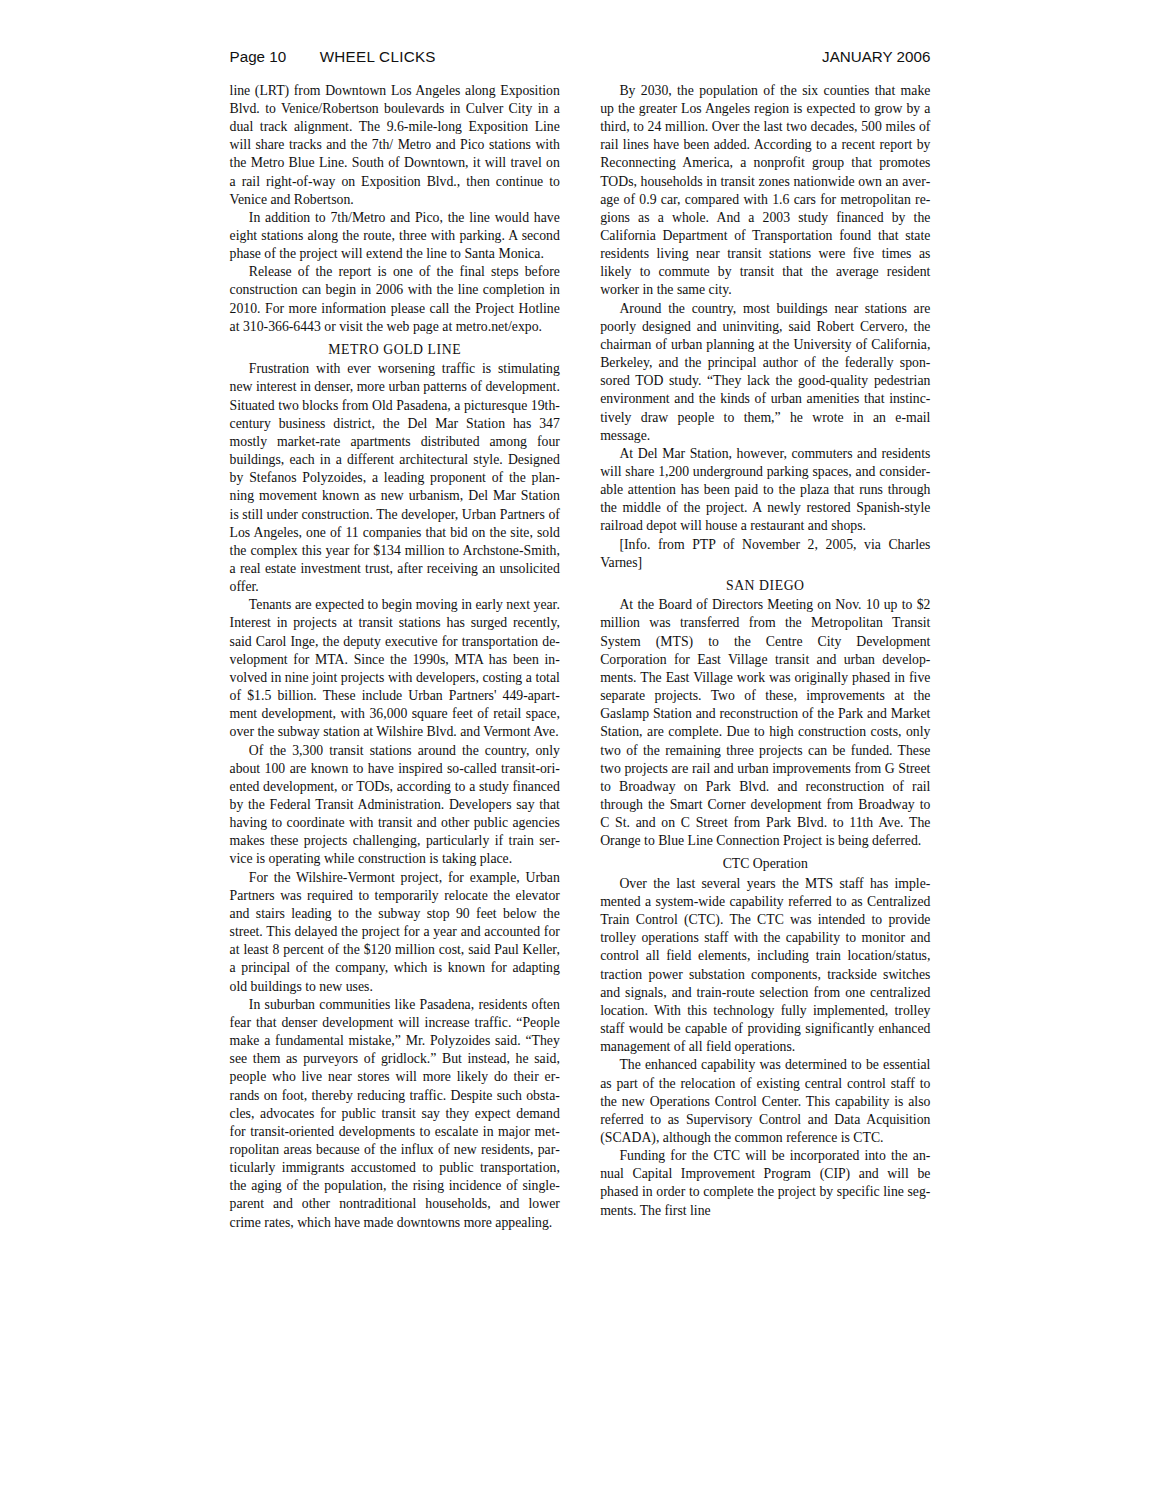Page 10
WHEEL CLICKS
JANUARY 2006
line (LRT) from Downtown Los Angeles along Exposition Blvd. to Venice/Robertson boulevards in Culver City in a dual track alignment. The 9.6-mile-long Exposition Line will share tracks and the 7th/ Metro and Pico stations with the Metro Blue Line. South of Downtown, it will travel on a rail right-of-way on Exposition Blvd., then continue to Venice and Robertson.
In addition to 7th/Metro and Pico, the line would have eight stations along the route, three with parking. A second phase of the project will extend the line to Santa Monica.
Release of the report is one of the final steps before construction can begin in 2006 with the line completion in 2010. For more information please call the Project Hotline at 310-366-6443 or visit the web page at metro.net/expo.
Metro Gold Line
Frustration with ever worsening traffic is stimulating new interest in denser, more urban patterns of development. Situated two blocks from Old Pasadena, a picturesque 19th-century business district, the Del Mar Station has 347 mostly market-rate apartments distributed among four buildings, each in a different architectural style. Designed by Stefanos Polyzoides, a leading proponent of the planning movement known as new urbanism, Del Mar Station is still under construction. The developer, Urban Partners of Los Angeles, one of 11 companies that bid on the site, sold the complex this year for $134 million to Archstone-Smith, a real estate investment trust, after receiving an unsolicited offer.
Tenants are expected to begin moving in early next year. Interest in projects at transit stations has surged recently, said Carol Inge, the deputy executive for transportation development for MTA. Since the 1990s, MTA has been involved in nine joint projects with developers, costing a total of $1.5 billion. These include Urban Partners' 449-apartment development, with 36,000 square feet of retail space, over the subway station at Wilshire Blvd. and Vermont Ave.
Of the 3,300 transit stations around the country, only about 100 are known to have inspired so-called transit-oriented development, or TODs, according to a study financed by the Federal Transit Administration. Developers say that having to coordinate with transit and other public agencies makes these projects challenging, particularly if train service is operating while construction is taking place.
For the Wilshire-Vermont project, for example, Urban Partners was required to temporarily relocate the elevator and stairs leading to the subway stop 90 feet below the street. This delayed the project for a year and accounted for at least 8 percent of the $120 million cost, said Paul Keller, a principal of the company, which is known for adapting old buildings to new uses.
In suburban communities like Pasadena, residents often fear that denser development will increase traffic. “People make a fundamental mistake,” Mr. Polyzoides said. “They see them as purveyors of gridlock.” But instead, he said, people who live near stores will more likely do their errands on foot, thereby reducing traffic. Despite such obstacles, advocates for public transit say they expect demand for transit-oriented developments to escalate in major metropolitan areas because of the influx of new residents, particularly immigrants accustomed to public transportation, the aging of the population, the rising incidence of single-parent and other nontraditional households, and lower crime rates, which have made downtowns more appealing.
By 2030, the population of the six counties that make up the greater Los Angeles region is expected to grow by a third, to 24 million. Over the last two decades, 500 miles of rail lines have been added. According to a recent report by Reconnecting America, a nonprofit group that promotes TODs, households in transit zones nationwide own an average of 0.9 car, compared with 1.6 cars for metropolitan regions as a whole. And a 2003 study financed by the California Department of Transportation found that state residents living near transit stations were five times as likely to commute by transit that the average resident worker in the same city.
Around the country, most buildings near stations are poorly designed and uninviting, said Robert Cervero, the chairman of urban planning at the University of California, Berkeley, and the principal author of the federally sponsored TOD study. “They lack the good-quality pedestrian environment and the kinds of urban amenities that instinctively draw people to them,” he wrote in an e-mail message.
At Del Mar Station, however, commuters and residents will share 1,200 underground parking spaces, and considerable attention has been paid to the plaza that runs through the middle of the project. A newly restored Spanish-style railroad depot will house a restaurant and shops.
[Info. from PTP of November 2, 2005, via Charles Varnes]
San Diego
At the Board of Directors Meeting on Nov. 10 up to $2 million was transferred from the Metropolitan Transit System (MTS) to the Centre City Development Corporation for East Village transit and urban developments. The East Village work was originally phased in five separate projects. Two of these, improvements at the Gaslamp Station and reconstruction of the Park and Market Station, are complete. Due to high construction costs, only two of the remaining three projects can be funded. These two projects are rail and urban improvements from G Street to Broadway on Park Blvd. and reconstruction of rail through the Smart Corner development from Broadway to C St. and on C Street from Park Blvd. to 11th Ave. The Orange to Blue Line Connection Project is being deferred.
CTC Operation
Over the last several years the MTS staff has implemented a system-wide capability referred to as Centralized Train Control (CTC). The CTC was intended to provide trolley operations staff with the capability to monitor and control all field elements, including train location/status, traction power substation components, trackside switches and signals, and train-route selection from one centralized location. With this technology fully implemented, trolley staff would be capable of providing significantly enhanced management of all field operations.
The enhanced capability was determined to be essential as part of the relocation of existing central control staff to the new Operations Control Center. This capability is also referred to as Supervisory Control and Data Acquisition (SCADA), although the common reference is CTC.
Funding for the CTC will be incorporated into the annual Capital Improvement Program (CIP) and will be phased in order to complete the project by specific line segments. The first line